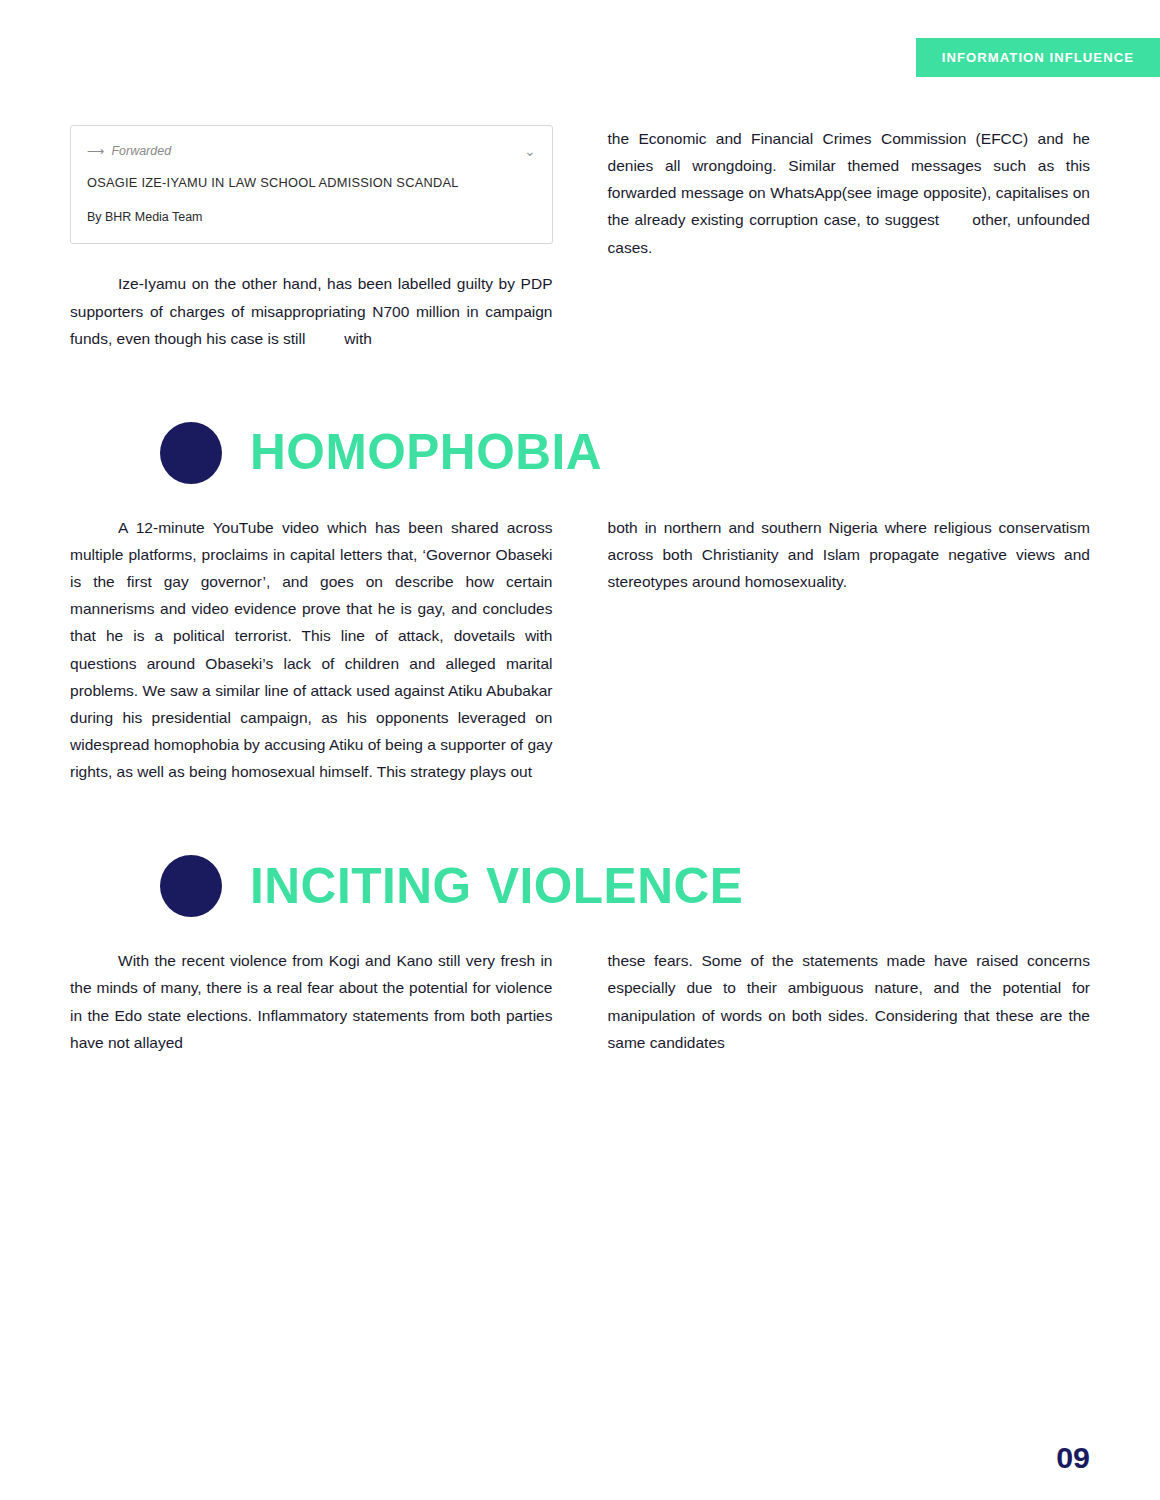Information Influence
⟶ Forwarded ⌄
OSAGIE IZE-IYAMU IN LAW SCHOOL ADMISSION SCANDAL
By BHR Media Team
Ize-Iyamu on the other hand, has been labelled guilty by PDP supporters of charges of misappropriating N700 million in campaign funds, even though his case is still with
the Economic and Financial Crimes Commission (EFCC) and he denies all wrongdoing. Similar themed messages such as this forwarded message on WhatsApp(see image opposite), capitalises on the already existing corruption case, to suggest other, unfounded cases.
HOMOPHOBIA
A 12-minute YouTube video which has been shared across multiple platforms, proclaims in capital letters that, ‘Governor Obaseki is the first gay governor’, and goes on describe how certain mannerisms and video evidence prove that he is gay, and concludes that he is a political terrorist. This line of attack, dovetails with questions around Obaseki’s lack of children and alleged marital problems. We saw a similar line of attack used against Atiku Abubakar during his presidential campaign, as his opponents leveraged on widespread homophobia by accusing Atiku of being a supporter of gay rights, as well as being homosexual himself. This strategy plays out
both in northern and southern Nigeria where religious conservatism across both Christianity and Islam propagate negative views and stereotypes around homosexuality.
INCITING VIOLENCE
With the recent violence from Kogi and Kano still very fresh in the minds of many, there is a real fear about the potential for violence in the Edo state elections. Inflammatory statements from both parties have not allayed
these fears. Some of the statements made have raised concerns especially due to their ambiguous nature, and the potential for manipulation of words on both sides. Considering that these are the same candidates
09